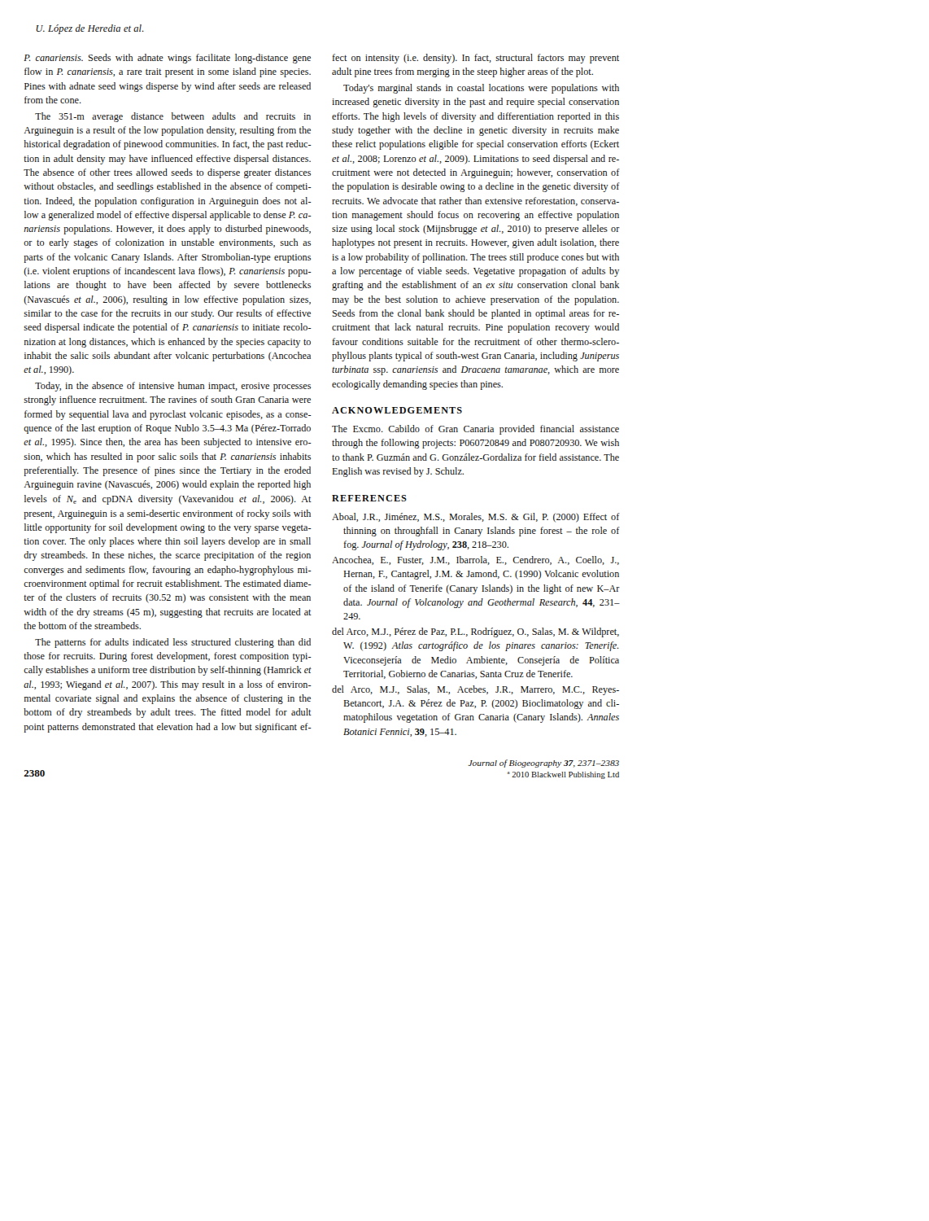U. López de Heredia et al.
P. canariensis. Seeds with adnate wings facilitate long-distance gene flow in P. canariensis, a rare trait present in some island pine species. Pines with adnate seed wings disperse by wind after seeds are released from the cone.
The 351-m average distance between adults and recruits in Arguineguin is a result of the low population density, resulting from the historical degradation of pinewood communities. In fact, the past reduction in adult density may have influenced effective dispersal distances. The absence of other trees allowed seeds to disperse greater distances without obstacles, and seedlings established in the absence of competition. Indeed, the population configuration in Arguineguin does not allow a generalized model of effective dispersal applicable to dense P. canariensis populations. However, it does apply to disturbed pinewoods, or to early stages of colonization in unstable environments, such as parts of the volcanic Canary Islands. After Strombolian-type eruptions (i.e. violent eruptions of incandescent lava flows), P. canariensis populations are thought to have been affected by severe bottlenecks (Navascués et al., 2006), resulting in low effective population sizes, similar to the case for the recruits in our study. Our results of effective seed dispersal indicate the potential of P. canariensis to initiate recolonization at long distances, which is enhanced by the species capacity to inhabit the salic soils abundant after volcanic perturbations (Ancochea et al., 1990).
Today, in the absence of intensive human impact, erosive processes strongly influence recruitment. The ravines of south Gran Canaria were formed by sequential lava and pyroclast volcanic episodes, as a consequence of the last eruption of Roque Nublo 3.5–4.3 Ma (Pérez-Torrado et al., 1995). Since then, the area has been subjected to intensive erosion, which has resulted in poor salic soils that P. canariensis inhabits preferentially. The presence of pines since the Tertiary in the eroded Arguineguin ravine (Navascués, 2006) would explain the reported high levels of Ne and cpDNA diversity (Vaxevanidou et al., 2006). At present, Arguineguin is a semi-desertic environment of rocky soils with little opportunity for soil development owing to the very sparse vegetation cover. The only places where thin soil layers develop are in small dry streambeds. In these niches, the scarce precipitation of the region converges and sediments flow, favouring an edapho-hygrophylous microenvironment optimal for recruit establishment. The estimated diameter of the clusters of recruits (30.52 m) was consistent with the mean width of the dry streams (45 m), suggesting that recruits are located at the bottom of the streambeds.
The patterns for adults indicated less structured clustering than did those for recruits. During forest development, forest composition typically establishes a uniform tree distribution by self-thinning (Hamrick et al., 1993; Wiegand et al., 2007). This may result in a loss of environmental covariate signal and explains the absence of clustering in the bottom of dry streambeds by adult trees. The fitted model for adult point patterns demonstrated that elevation had a low but significant effect on intensity (i.e. density). In fact, structural factors may prevent adult pine trees from merging in the steep higher areas of the plot.
Today's marginal stands in coastal locations were populations with increased genetic diversity in the past and require special conservation efforts. The high levels of diversity and differentiation reported in this study together with the decline in genetic diversity in recruits make these relict populations eligible for special conservation efforts (Eckert et al., 2008; Lorenzo et al., 2009). Limitations to seed dispersal and recruitment were not detected in Arguineguin; however, conservation of the population is desirable owing to a decline in the genetic diversity of recruits. We advocate that rather than extensive reforestation, conservation management should focus on recovering an effective population size using local stock (Mijnsbrugge et al., 2010) to preserve alleles or haplotypes not present in recruits. However, given adult isolation, there is a low probability of pollination. The trees still produce cones but with a low percentage of viable seeds. Vegetative propagation of adults by grafting and the establishment of an ex situ conservation clonal bank may be the best solution to achieve preservation of the population. Seeds from the clonal bank should be planted in optimal areas for recruitment that lack natural recruits. Pine population recovery would favour conditions suitable for the recruitment of other thermo-sclerophyllous plants typical of south-west Gran Canaria, including Juniperus turbinata ssp. canariensis and Dracaena tamaranae, which are more ecologically demanding species than pines.
Acknowledgements
The Excmo. Cabildo of Gran Canaria provided financial assistance through the following projects: P060720849 and P080720930. We wish to thank P. Guzmán and G. González-Gordaliza for field assistance. The English was revised by J. Schulz.
References
Aboal, J.R., Jiménez, M.S., Morales, M.S. & Gil, P. (2000) Effect of thinning on throughfall in Canary Islands pine forest – the role of fog. Journal of Hydrology, 238, 218–230.
Ancochea, E., Fuster, J.M., Ibarrola, E., Cendrero, A., Coello, J., Hernan, F., Cantagrel, J.M. & Jamond, C. (1990) Volcanic evolution of the island of Tenerife (Canary Islands) in the light of new K–Ar data. Journal of Volcanology and Geothermal Research, 44, 231–249.
del Arco, M.J., Pérez de Paz, P.L., Rodríguez, O., Salas, M. & Wildpret, W. (1992) Atlas cartográfico de los pinares canarios: Tenerife. Viceconsejería de Medio Ambiente, Consejería de Política Territorial, Gobierno de Canarias, Santa Cruz de Tenerife.
del Arco, M.J., Salas, M., Acebes, J.R., Marrero, M.C., Reyes-Betancort, J.A. & Pérez de Paz, P. (2002) Bioclimatology and climatophilous vegetation of Gran Canaria (Canary Islands). Annales Botanici Fennici, 39, 15–41.
2380
Journal of Biogeography 37, 2371–2383
ª 2010 Blackwell Publishing Ltd